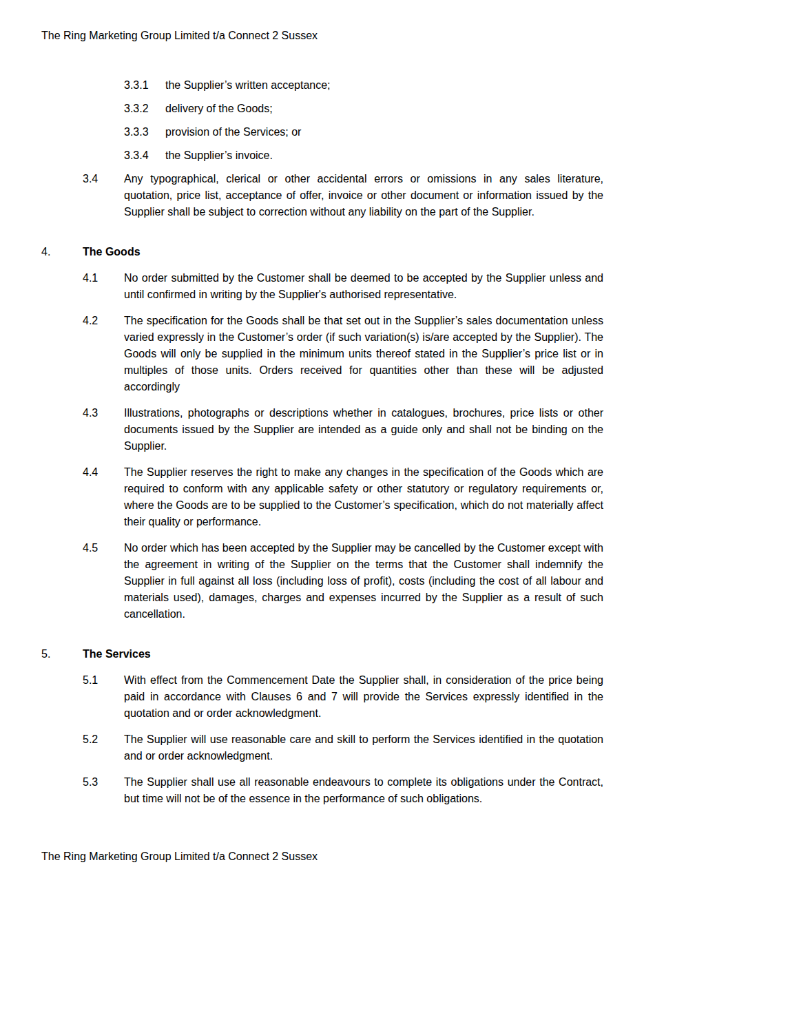The Ring Marketing Group Limited t/a Connect 2 Sussex
3.3.1 the Supplier’s written acceptance;
3.3.2 delivery of the Goods;
3.3.3 provision of the Services; or
3.3.4 the Supplier’s invoice.
3.4 Any typographical, clerical or other accidental errors or omissions in any sales literature, quotation, price list, acceptance of offer, invoice or other document or information issued by the Supplier shall be subject to correction without any liability on the part of the Supplier.
4. The Goods
4.1 No order submitted by the Customer shall be deemed to be accepted by the Supplier unless and until confirmed in writing by the Supplier's authorised representative.
4.2 The specification for the Goods shall be that set out in the Supplier’s sales documentation unless varied expressly in the Customer’s order (if such variation(s) is/are accepted by the Supplier). The Goods will only be supplied in the minimum units thereof stated in the Supplier’s price list or in multiples of those units. Orders received for quantities other than these will be adjusted accordingly
4.3 Illustrations, photographs or descriptions whether in catalogues, brochures, price lists or other documents issued by the Supplier are intended as a guide only and shall not be binding on the Supplier.
4.4 The Supplier reserves the right to make any changes in the specification of the Goods which are required to conform with any applicable safety or other statutory or regulatory requirements or, where the Goods are to be supplied to the Customer’s specification, which do not materially affect their quality or performance.
4.5 No order which has been accepted by the Supplier may be cancelled by the Customer except with the agreement in writing of the Supplier on the terms that the Customer shall indemnify the Supplier in full against all loss (including loss of profit), costs (including the cost of all labour and materials used), damages, charges and expenses incurred by the Supplier as a result of such cancellation.
5. The Services
5.1 With effect from the Commencement Date the Supplier shall, in consideration of the price being paid in accordance with Clauses 6 and 7 will provide the Services expressly identified in the quotation and or order acknowledgment.
5.2 The Supplier will use reasonable care and skill to perform the Services identified in the quotation and or order acknowledgment.
5.3 The Supplier shall use all reasonable endeavours to complete its obligations under the Contract, but time will not be of the essence in the performance of such obligations.
The Ring Marketing Group Limited t/a Connect 2 Sussex